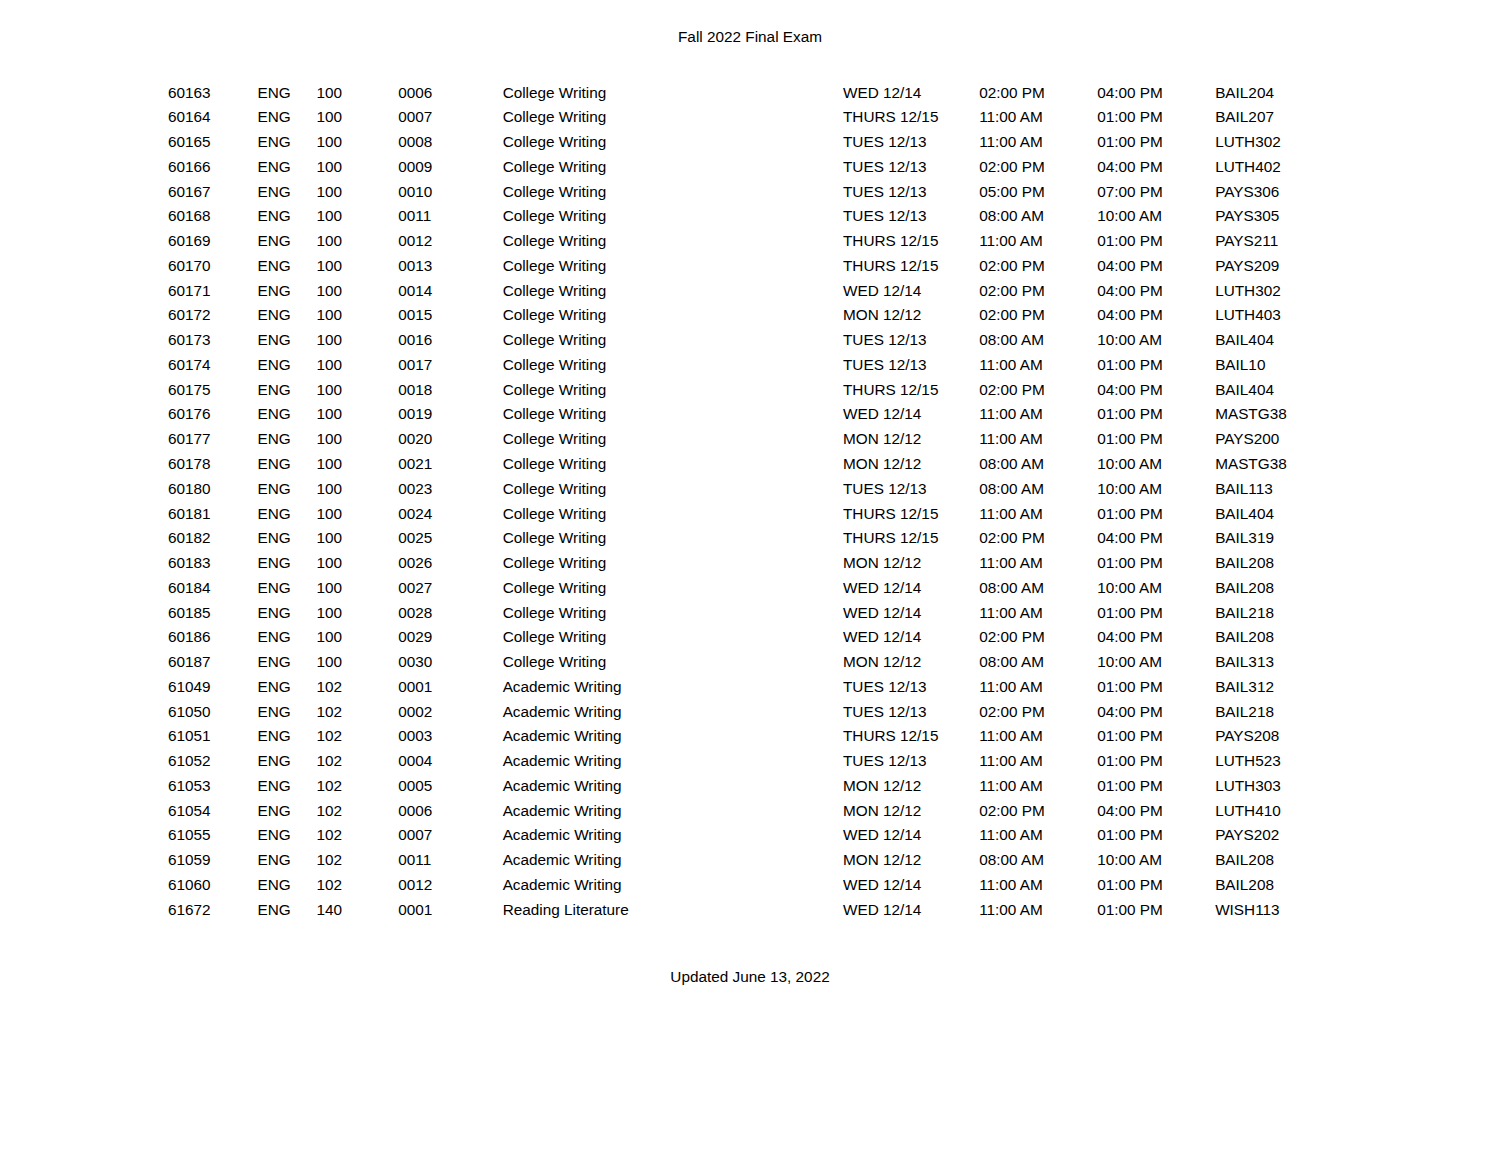Fall 2022 Final Exam
| 60163 | ENG | 100 | 0006 | College Writing | WED 12/14 | 02:00 PM | 04:00 PM | BAIL204 |
| 60164 | ENG | 100 | 0007 | College Writing | THURS 12/15 | 11:00 AM | 01:00 PM | BAIL207 |
| 60165 | ENG | 100 | 0008 | College Writing | TUES 12/13 | 11:00 AM | 01:00 PM | LUTH302 |
| 60166 | ENG | 100 | 0009 | College Writing | TUES 12/13 | 02:00 PM | 04:00 PM | LUTH402 |
| 60167 | ENG | 100 | 0010 | College Writing | TUES 12/13 | 05:00 PM | 07:00 PM | PAYS306 |
| 60168 | ENG | 100 | 0011 | College Writing | TUES 12/13 | 08:00 AM | 10:00 AM | PAYS305 |
| 60169 | ENG | 100 | 0012 | College Writing | THURS 12/15 | 11:00 AM | 01:00 PM | PAYS211 |
| 60170 | ENG | 100 | 0013 | College Writing | THURS 12/15 | 02:00 PM | 04:00 PM | PAYS209 |
| 60171 | ENG | 100 | 0014 | College Writing | WED 12/14 | 02:00 PM | 04:00 PM | LUTH302 |
| 60172 | ENG | 100 | 0015 | College Writing | MON 12/12 | 02:00 PM | 04:00 PM | LUTH403 |
| 60173 | ENG | 100 | 0016 | College Writing | TUES 12/13 | 08:00 AM | 10:00 AM | BAIL404 |
| 60174 | ENG | 100 | 0017 | College Writing | TUES 12/13 | 11:00 AM | 01:00 PM | BAIL10 |
| 60175 | ENG | 100 | 0018 | College Writing | THURS 12/15 | 02:00 PM | 04:00 PM | BAIL404 |
| 60176 | ENG | 100 | 0019 | College Writing | WED 12/14 | 11:00 AM | 01:00 PM | MASTG38 |
| 60177 | ENG | 100 | 0020 | College Writing | MON 12/12 | 11:00 AM | 01:00 PM | PAYS200 |
| 60178 | ENG | 100 | 0021 | College Writing | MON 12/12 | 08:00 AM | 10:00 AM | MASTG38 |
| 60180 | ENG | 100 | 0023 | College Writing | TUES 12/13 | 08:00 AM | 10:00 AM | BAIL113 |
| 60181 | ENG | 100 | 0024 | College Writing | THURS 12/15 | 11:00 AM | 01:00 PM | BAIL404 |
| 60182 | ENG | 100 | 0025 | College Writing | THURS 12/15 | 02:00 PM | 04:00 PM | BAIL319 |
| 60183 | ENG | 100 | 0026 | College Writing | MON 12/12 | 11:00 AM | 01:00 PM | BAIL208 |
| 60184 | ENG | 100 | 0027 | College Writing | WED 12/14 | 08:00 AM | 10:00 AM | BAIL208 |
| 60185 | ENG | 100 | 0028 | College Writing | WED 12/14 | 11:00 AM | 01:00 PM | BAIL218 |
| 60186 | ENG | 100 | 0029 | College Writing | WED 12/14 | 02:00 PM | 04:00 PM | BAIL208 |
| 60187 | ENG | 100 | 0030 | College Writing | MON 12/12 | 08:00 AM | 10:00 AM | BAIL313 |
| 61049 | ENG | 102 | 0001 | Academic Writing | TUES 12/13 | 11:00 AM | 01:00 PM | BAIL312 |
| 61050 | ENG | 102 | 0002 | Academic Writing | TUES 12/13 | 02:00 PM | 04:00 PM | BAIL218 |
| 61051 | ENG | 102 | 0003 | Academic Writing | THURS 12/15 | 11:00 AM | 01:00 PM | PAYS208 |
| 61052 | ENG | 102 | 0004 | Academic Writing | TUES 12/13 | 11:00 AM | 01:00 PM | LUTH523 |
| 61053 | ENG | 102 | 0005 | Academic Writing | MON 12/12 | 11:00 AM | 01:00 PM | LUTH303 |
| 61054 | ENG | 102 | 0006 | Academic Writing | MON 12/12 | 02:00 PM | 04:00 PM | LUTH410 |
| 61055 | ENG | 102 | 0007 | Academic Writing | WED 12/14 | 11:00 AM | 01:00 PM | PAYS202 |
| 61059 | ENG | 102 | 0011 | Academic Writing | MON 12/12 | 08:00 AM | 10:00 AM | BAIL208 |
| 61060 | ENG | 102 | 0012 | Academic Writing | WED 12/14 | 11:00 AM | 01:00 PM | BAIL208 |
| 61672 | ENG | 140 | 0001 | Reading Literature | WED 12/14 | 11:00 AM | 01:00 PM | WISH113 |
Updated June 13, 2022